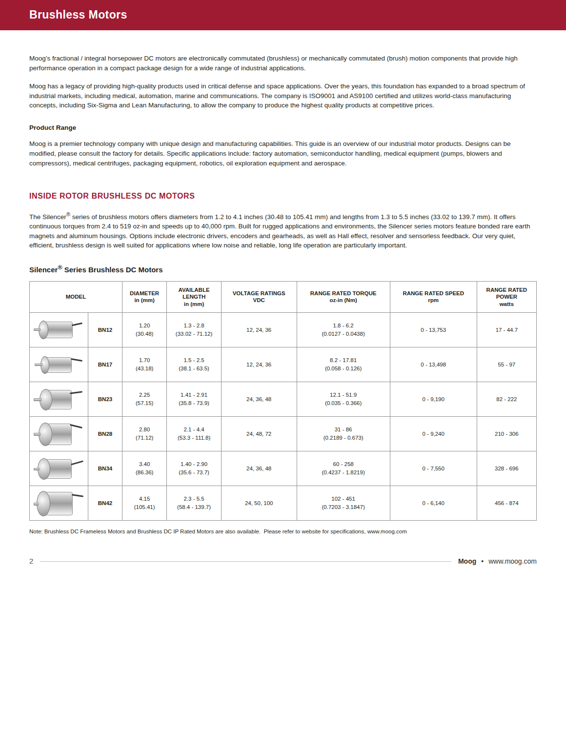Brushless Motors
Moog’s fractional / integral horsepower DC motors are electronically commutated (brushless) or mechanically commutated (brush) motion components that provide high performance operation in a compact package design for a wide range of industrial applications.
Moog has a legacy of providing high-quality products used in critical defense and space applications. Over the years, this foundation has expanded to a broad spectrum of industrial markets, including medical, automation, marine and communications. The company is ISO9001 and AS9100 certified and utilizes world-class manufacturing concepts, including Six-Sigma and Lean Manufacturing, to allow the company to produce the highest quality products at competitive prices.
Product Range
Moog is a premier technology company with unique design and manufacturing capabilities. This guide is an overview of our industrial motor products. Designs can be modified, please consult the factory for details. Specific applications include: factory automation, semiconductor handling, medical equipment (pumps, blowers and compressors), medical centrifuges, packaging equipment, robotics, oil exploration equipment and aerospace.
INSIDE ROTOR BRUSHLESS DC MOTORS
The Silencer® series of brushless motors offers diameters from 1.2 to 4.1 inches (30.48 to 105.41 mm) and lengths from 1.3 to 5.5 inches (33.02 to 139.7 mm). It offers continuous torques from 2.4 to 519 oz-in and speeds up to 40,000 rpm. Built for rugged applications and environments, the Silencer series motors feature bonded rare earth magnets and aluminum housings. Options include electronic drivers, encoders and gearheads, as well as Hall effect, resolver and sensorless feedback. Our very quiet, efficient, brushless design is well suited for applications where low noise and reliable, long life operation are particularly important.
Silencer® Series Brushless DC Motors
| MODEL | DIAMETER in (mm) | AVAILABLE LENGTH in (mm) | VOLTAGE RATINGS VDC | RANGE RATED TORQUE oz-in (Nm) | RANGE RATED SPEED rpm | RANGE RATED POWER watts |
| --- | --- | --- | --- | --- | --- | --- |
| | BN12 | 1.20 (30.48) | 1.3 - 2.8 (33.02 - 71.12) | 12, 24, 36 | 1.8 - 6.2 (0.0127 - 0.0438) | 0 - 13,753 | 17 - 44.7 |
| | BN17 | 1.70 (43.18) | 1.5 - 2.5 (38.1 - 63.5) | 12, 24, 36 | 8.2 - 17.81 (0.058 - 0.126) | 0 - 13,498 | 55 - 97 |
| | BN23 | 2.25 (57.15) | 1.41 - 2.91 (35.8 - 73.9) | 24, 36, 48 | 12.1 - 51.9 (0.035 - 0.366) | 0 - 9,190 | 82 - 222 |
| | BN28 | 2.80 (71.12) | 2.1 - 4.4 (53.3 - 111.8) | 24, 48, 72 | 31 - 86 (0.2189 - 0.673) | 0 - 9,240 | 210 - 306 |
| | BN34 | 3.40 (86.36) | 1.40 - 2.90 (35.6 - 73.7) | 24, 36, 48 | 60 - 258 (0.4237 - 1.8219) | 0 - 7,550 | 328 - 696 |
| | BN42 | 4.15 (105.41) | 2.3 - 5.5 (58.4 - 139.7) | 24, 50, 100 | 102 - 451 (0.7203 - 3.1847) | 0 - 6,140 | 456 - 874 |
Note: Brushless DC Frameless Motors and Brushless DC IP Rated Motors are also available. Please refer to website for specifications, www.moog.com
2 Moog•www.moog.com